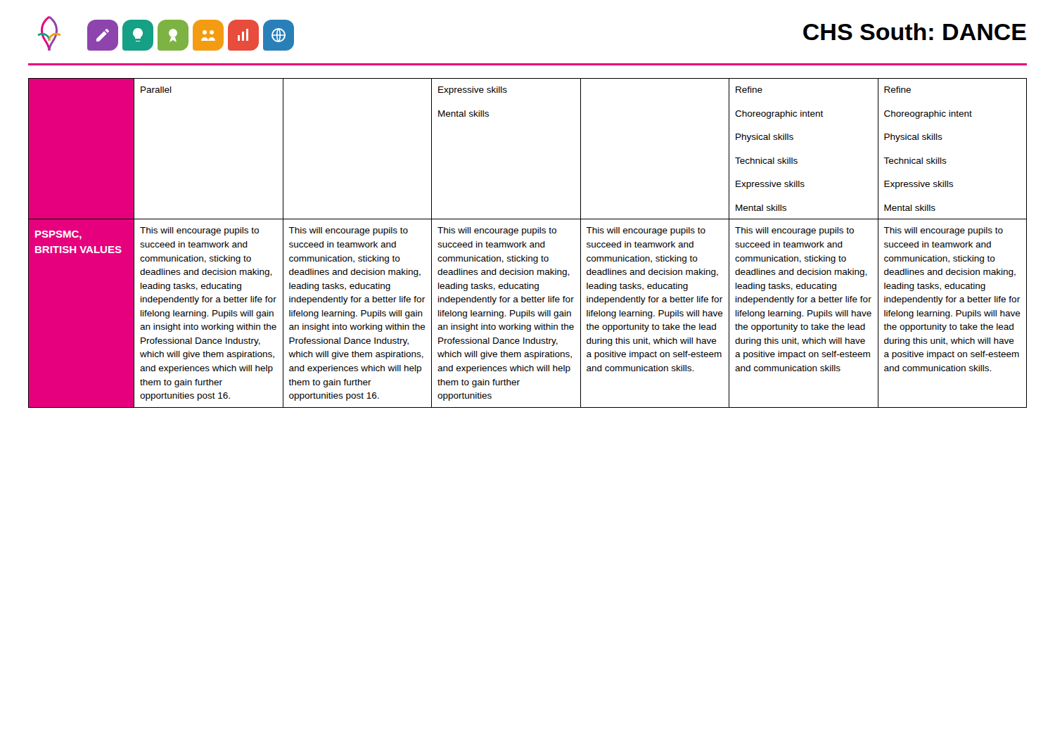CHS South: DANCE
| | Parallel | | Expressive skills Mental skills | | Refine Choreographic intent Physical skills Technical skills Expressive skills Mental skills | Refine Choreographic intent Physical skills Technical skills Expressive skills Mental skills |
| PSPSMC, BRITISH VALUES | This will encourage pupils to succeed in teamwork and communication, sticking to deadlines and decision making, leading tasks, educating independently for a better life for lifelong learning. Pupils will gain an insight into working within the Professional Dance Industry, which will give them aspirations, and experiences which will help them to gain further opportunities post 16. | This will encourage pupils to succeed in teamwork and communication, sticking to deadlines and decision making, leading tasks, educating independently for a better life for lifelong learning. Pupils will gain an insight into working within the Professional Dance Industry, which will give them aspirations, and experiences which will help them to gain further opportunities post 16. | This will encourage pupils to succeed in teamwork and communication, sticking to deadlines and decision making, leading tasks, educating independently for a better life for lifelong learning. Pupils will gain an insight into working within the Professional Dance Industry, which will give them aspirations, and experiences which will help them to gain further opportunities | This will encourage pupils to succeed in teamwork and communication, sticking to deadlines and decision making, leading tasks, educating independently for a better life for lifelong learning. Pupils will have the opportunity to take the lead during this unit, which will have a positive impact on self-esteem and communication skills. | This will encourage pupils to succeed in teamwork and communication, sticking to deadlines and decision making, leading tasks, educating independently for a better life for lifelong learning. Pupils will have the opportunity to take the lead during this unit, which will have a positive impact on self-esteem and communication skills | This will encourage pupils to succeed in teamwork and communication, sticking to deadlines and decision making, leading tasks, educating independently for a better life for lifelong learning. Pupils will have the opportunity to take the lead during this unit, which will have a positive impact on self-esteem and communication skills. |